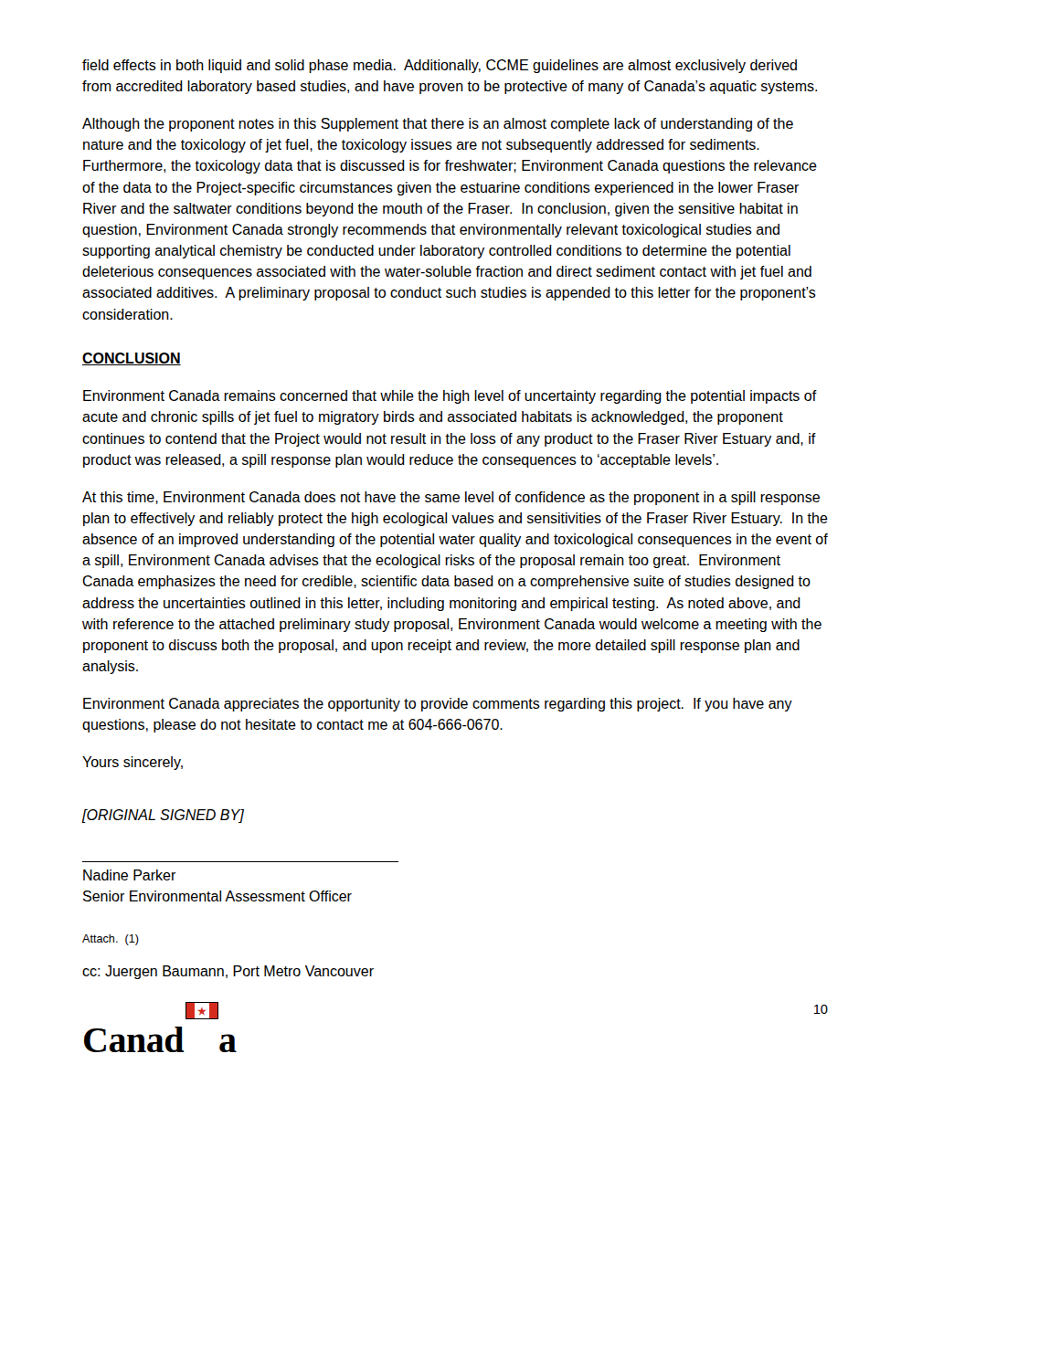field effects in both liquid and solid phase media. Additionally, CCME guidelines are almost exclusively derived from accredited laboratory based studies, and have proven to be protective of many of Canada’s aquatic systems.
Although the proponent notes in this Supplement that there is an almost complete lack of understanding of the nature and the toxicology of jet fuel, the toxicology issues are not subsequently addressed for sediments. Furthermore, the toxicology data that is discussed is for freshwater; Environment Canada questions the relevance of the data to the Project-specific circumstances given the estuarine conditions experienced in the lower Fraser River and the saltwater conditions beyond the mouth of the Fraser. In conclusion, given the sensitive habitat in question, Environment Canada strongly recommends that environmentally relevant toxicological studies and supporting analytical chemistry be conducted under laboratory controlled conditions to determine the potential deleterious consequences associated with the water-soluble fraction and direct sediment contact with jet fuel and associated additives. A preliminary proposal to conduct such studies is appended to this letter for the proponent’s consideration.
CONCLUSION
Environment Canada remains concerned that while the high level of uncertainty regarding the potential impacts of acute and chronic spills of jet fuel to migratory birds and associated habitats is acknowledged, the proponent continues to contend that the Project would not result in the loss of any product to the Fraser River Estuary and, if product was released, a spill response plan would reduce the consequences to ‘acceptable levels’.
At this time, Environment Canada does not have the same level of confidence as the proponent in a spill response plan to effectively and reliably protect the high ecological values and sensitivities of the Fraser River Estuary. In the absence of an improved understanding of the potential water quality and toxicological consequences in the event of a spill, Environment Canada advises that the ecological risks of the proposal remain too great. Environment Canada emphasizes the need for credible, scientific data based on a comprehensive suite of studies designed to address the uncertainties outlined in this letter, including monitoring and empirical testing. As noted above, and with reference to the attached preliminary study proposal, Environment Canada would welcome a meeting with the proponent to discuss both the proposal, and upon receipt and review, the more detailed spill response plan and analysis.
Environment Canada appreciates the opportunity to provide comments regarding this project. If you have any questions, please do not hesitate to contact me at 604-666-0670.
Yours sincerely,
[ORIGINAL SIGNED BY]
Nadine Parker
Senior Environmental Assessment Officer
Attach. (1)
cc: Juergen Baumann, Port Metro Vancouver
10
Canad★a